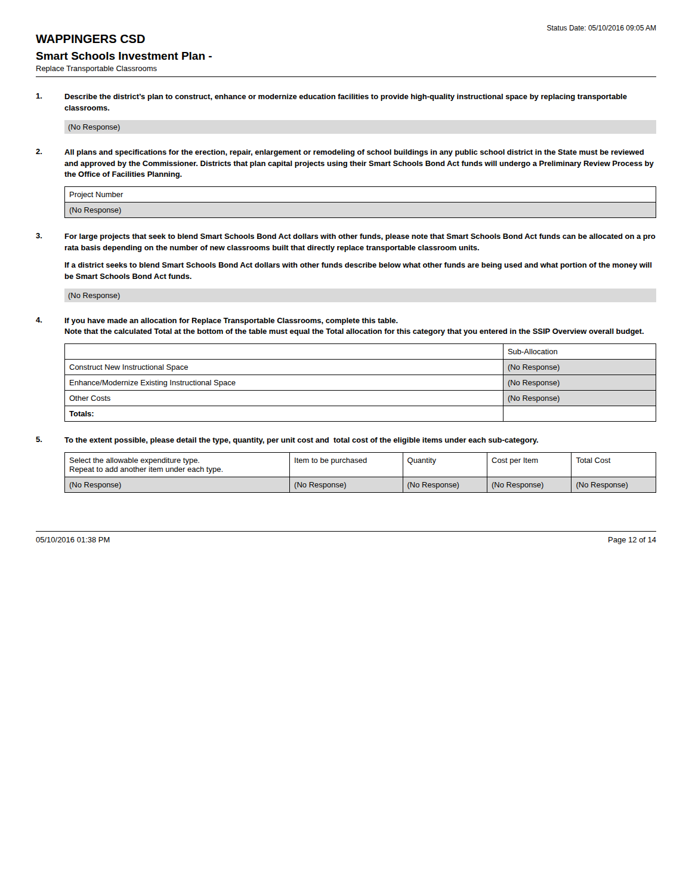Status Date: 05/10/2016 09:05 AM
WAPPINGERS CSD
Smart Schools Investment Plan -
Replace Transportable Classrooms
1.
Describe the district’s plan to construct, enhance or modernize education facilities to provide high-quality instructional space by replacing transportable classrooms.
(No Response)
2.
All plans and specifications for the erection, repair, enlargement or remodeling of school buildings in any public school district in the State must be reviewed and approved by the Commissioner. Districts that plan capital projects using their Smart Schools Bond Act funds will undergo a Preliminary Review Process by the Office of Facilities Planning.
| Project Number |
| (No Response) |
3.
For large projects that seek to blend Smart Schools Bond Act dollars with other funds, please note that Smart Schools Bond Act funds can be allocated on a pro rata basis depending on the number of new classrooms built that directly replace transportable classroom units.
If a district seeks to blend Smart Schools Bond Act dollars with other funds describe below what other funds are being used and what portion of the money will be Smart Schools Bond Act funds.
(No Response)
4.
If you have made an allocation for Replace Transportable Classrooms, complete this table.
Note that the calculated Total at the bottom of the table must equal the Total allocation for this category that you entered in the SSIP Overview overall budget.
| | Sub-Allocation |
| --- | --- |
| Construct New Instructional Space | (No Response) |
| Enhance/Modernize Existing Instructional Space | (No Response) |
| Other Costs | (No Response) |
| Totals: | |
5.
To the extent possible, please detail the type, quantity, per unit cost and total cost of the eligible items under each sub-category.
| Select the allowable expenditure type. Repeat to add another item under each type. | Item to be purchased | Quantity | Cost per Item | Total Cost |
| --- | --- | --- | --- | --- |
| (No Response) | (No Response) | (No Response) | (No Response) | (No Response) |
05/10/2016 01:38 PM
Page 12 of 14